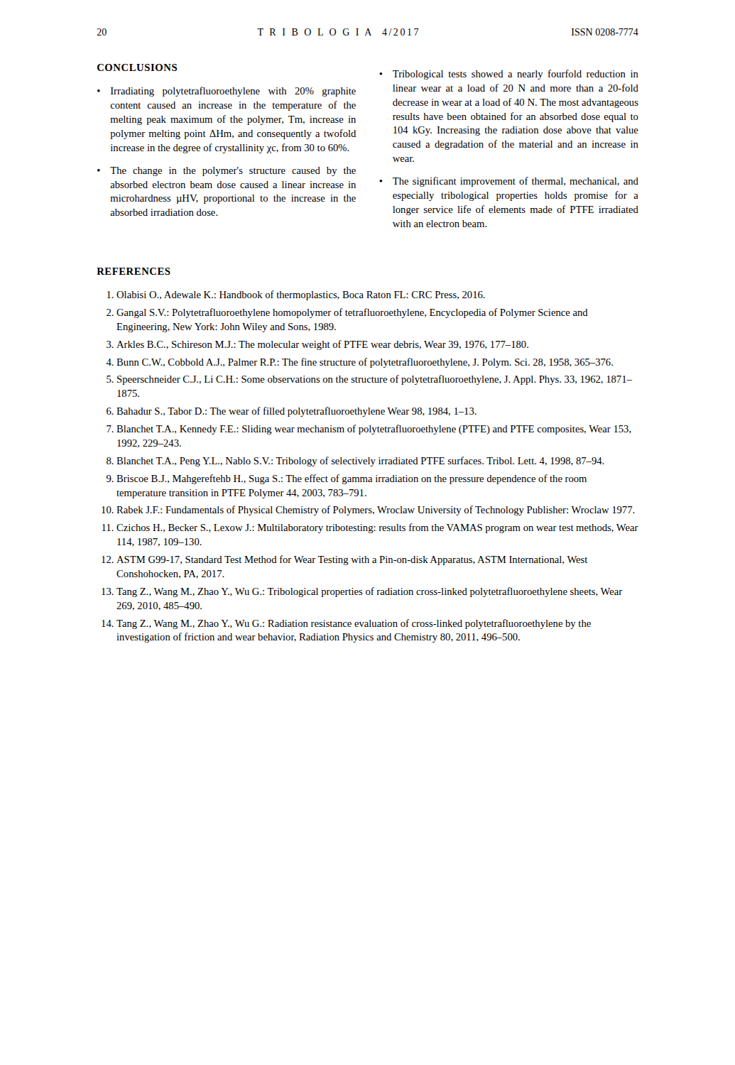20 T R I B O L O G I A 4/2017 ISSN 0208-7774
Conclusions
Irradiating polytetrafluoroethylene with 20% graphite content caused an increase in the temperature of the melting peak maximum of the polymer, Tm, increase in polymer melting point ΔHm, and consequently a twofold increase in the degree of crystallinity χc, from 30 to 60%.
The change in the polymer's structure caused by the absorbed electron beam dose caused a linear increase in microhardness µHV, proportional to the increase in the absorbed irradiation dose.
Tribological tests showed a nearly fourfold reduction in linear wear at a load of 20 N and more than a 20-fold decrease in wear at a load of 40 N. The most advantageous results have been obtained for an absorbed dose equal to 104 kGy. Increasing the radiation dose above that value caused a degradation of the material and an increase in wear.
The significant improvement of thermal, mechanical, and especially tribological properties holds promise for a longer service life of elements made of PTFE irradiated with an electron beam.
References
Olabisi O., Adewale K.: Handbook of thermoplastics, Boca Raton FL: CRC Press, 2016.
Gangal S.V.: Polytetrafluoroethylene homopolymer of tetrafluoroethylene, Encyclopedia of Polymer Science and Engineering, New York: John Wiley and Sons, 1989.
Arkles B.C., Schireson M.J.: The molecular weight of PTFE wear debris, Wear 39, 1976, 177–180.
Bunn C.W., Cobbold A.J., Palmer R.P.: The fine structure of polytetrafluoroethylene, J. Polym. Sci. 28, 1958, 365–376.
Speerschneider C.J., Li C.H.: Some observations on the structure of polytetrafluoroethylene, J. Appl. Phys. 33, 1962, 1871–1875.
Bahadur S., Tabor D.: The wear of filled polytetrafluoroethylene Wear 98, 1984, 1–13.
Blanchet T.A., Kennedy F.E.: Sliding wear mechanism of polytetrafluoroethylene (PTFE) and PTFE composites, Wear 153, 1992, 229–243.
Blanchet T.A., Peng Y.L., Nablo S.V.: Tribology of selectively irradiated PTFE surfaces. Tribol. Lett. 4, 1998, 87–94.
Briscoe B.J., Mahgereftehb H., Suga S.: The effect of gamma irradiation on the pressure dependence of the room temperature transition in PTFE Polymer 44, 2003, 783–791.
Rabek J.F.: Fundamentals of Physical Chemistry of Polymers, Wroclaw University of Technology Publisher: Wroclaw 1977.
Czichos H., Becker S., Lexow J.: Multilaboratory tribotesting: results from the VAMAS program on wear test methods, Wear 114, 1987, 109–130.
ASTM G99-17, Standard Test Method for Wear Testing with a Pin-on-disk Apparatus, ASTM International, West Conshohocken, PA, 2017.
Tang Z., Wang M., Zhao Y., Wu G.: Tribological properties of radiation cross-linked polytetrafluoroethylene sheets, Wear 269, 2010, 485–490.
Tang Z., Wang M., Zhao Y., Wu G.: Radiation resistance evaluation of cross-linked polytetrafluoroethylene by the investigation of friction and wear behavior, Radiation Physics and Chemistry 80, 2011, 496–500.